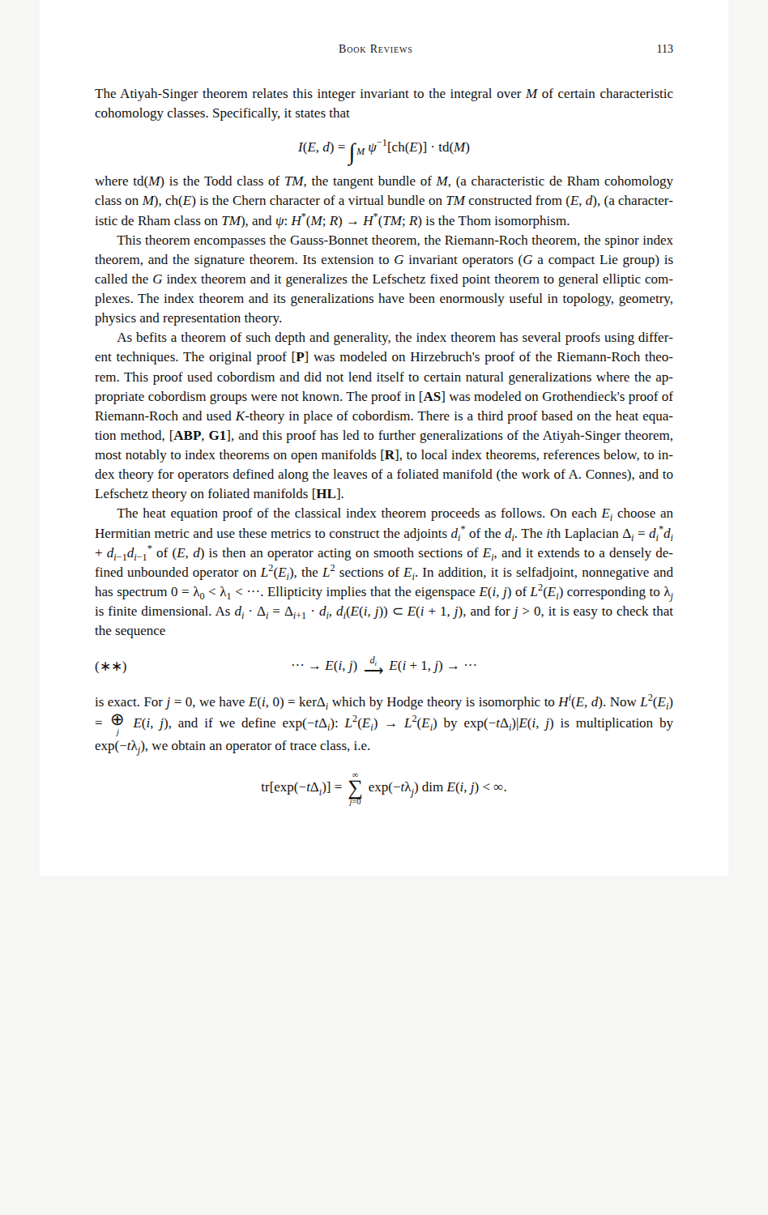Book Reviews 113
The Atiyah-Singer theorem relates this integer invariant to the integral over M of certain characteristic cohomology classes. Specifically, it states that
I(E, d) = ∫M ψ−1[ch(E)] · td(M)
where td(M) is the Todd class of TM, the tangent bundle of M, (a characteristic de Rham cohomology class on M), ch(E) is the Chern character of a virtual bundle on TM constructed from (E, d), (a characteristic de Rham class on TM), and ψ: H*(M; R) → H*(TM; R) is the Thom isomorphism.
This theorem encompasses the Gauss-Bonnet theorem, the Riemann-Roch theorem, the spinor index theorem, and the signature theorem. Its extension to G invariant operators (G a compact Lie group) is called the G index theorem and it generalizes the Lefschetz fixed point theorem to general elliptic complexes. The index theorem and its generalizations have been enormously useful in topology, geometry, physics and representation theory.
As befits a theorem of such depth and generality, the index theorem has several proofs using different techniques. The original proof [P] was modeled on Hirzebruch's proof of the Riemann-Roch theorem. This proof used cobordism and did not lend itself to certain natural generalizations where the appropriate cobordism groups were not known. The proof in [AS] was modeled on Grothendieck's proof of Riemann-Roch and used K-theory in place of cobordism. There is a third proof based on the heat equation method, [ABP, G1], and this proof has led to further generalizations of the Atiyah-Singer theorem, most notably to index theorems on open manifolds [R], to local index theorems, references below, to index theory for operators defined along the leaves of a foliated manifold (the work of A. Connes), and to Lefschetz theory on foliated manifolds [HL].
The heat equation proof of the classical index theorem proceeds as follows. On each Ei choose an Hermitian metric and use these metrics to construct the adjoints di* of the di. The ith Laplacian Δi = di*di + di−1di−1* of (E, d) is then an operator acting on smooth sections of Ei, and it extends to a densely defined unbounded operator on L2(Ei), the L2 sections of Ei. In addition, it is selfadjoint, nonnegative and has spectrum 0 = λ0 < λ1 < ···. Ellipticity implies that the eigenspace E(i, j) of L2(Ei) corresponding to λj is finite dimensional. As di · Δi = Δi+1 · di, di(E(i, j)) ⊂ E(i + 1, j), and for j > 0, it is easy to check that the sequence
(∗∗) ··· → E(i, j) di⟶ E(i + 1, j) → ···
is exact. For j = 0, we have E(i, 0) = kerΔi which by Hodge theory is isomorphic to Hi(E, d). Now L2(Ei) = ⊕j E(i, j), and if we define exp(−t Δi): L2(Ei) → L2(Ei) by exp(−t Δi)|E(i, j) is multiplication by exp(−tλj), we obtain an operator of trace class, i.e.
tr[exp(−t Δi)] = ∞∑j=0 exp(−tλj) dim E(i, j) < ∞.